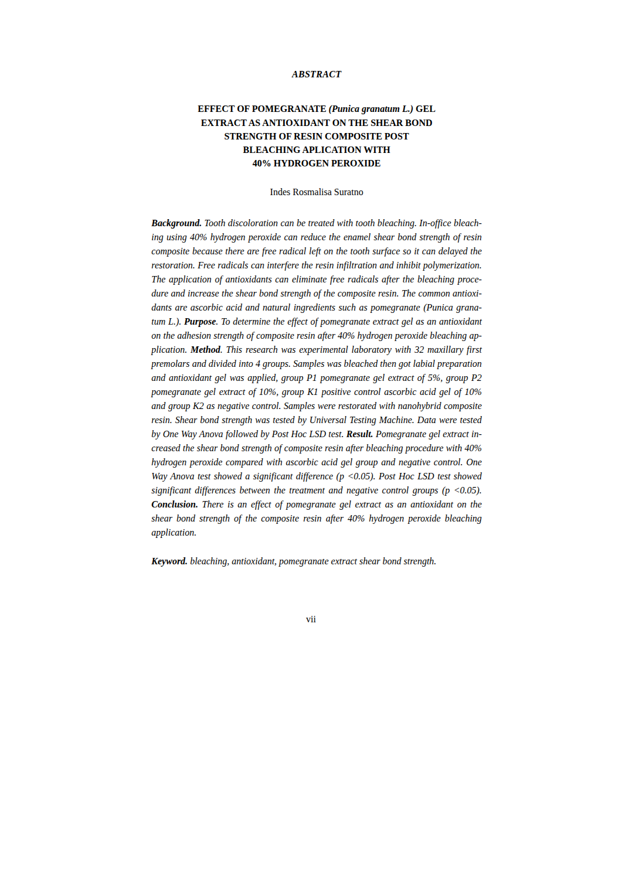ABSTRACT
Effect of Pomegranate (Punica granatum L.) Gel
Extract as Antioxidant on the Shear Bond
Strength of Resin Composite Post
Bleaching Aplication with
40% Hydrogen Peroxide
Indes Rosmalisa Suratno
Background. Tooth discoloration can be treated with tooth bleaching. In-office bleaching using 40% hydrogen peroxide can reduce the enamel shear bond strength of resin composite because there are free radical left on the tooth surface so it can delayed the restoration. Free radicals can interfere the resin infiltration and inhibit polymerization. The application of antioxidants can eliminate free radicals after the bleaching procedure and increase the shear bond strength of the composite resin. The common antioxidants are ascorbic acid and natural ingredients such as pomegranate (Punica granatum L.). Purpose. To determine the effect of pomegranate extract gel as an antioxidant on the adhesion strength of composite resin after 40% hydrogen peroxide bleaching application. Method. This research was experimental laboratory with 32 maxillary first premolars and divided into 4 groups. Samples was bleached then got labial preparation and antioxidant gel was applied, group P1 pomegranate gel extract of 5%, group P2 pomegranate gel extract of 10%, group K1 positive control ascorbic acid gel of 10% and group K2 as negative control. Samples were restorated with nanohybrid composite resin. Shear bond strength was tested by Universal Testing Machine. Data were tested by One Way Anova followed by Post Hoc LSD test. Result. Pomegranate gel extract increased the shear bond strength of composite resin after bleaching procedure with 40% hydrogen peroxide compared with ascorbic acid gel group and negative control. One Way Anova test showed a significant difference (p <0.05). Post Hoc LSD test showed significant differences between the treatment and negative control groups (p <0.05). Conclusion. There is an effect of pomegranate gel extract as an antioxidant on the shear bond strength of the composite resin after 40% hydrogen peroxide bleaching application.
Keyword. bleaching, antioxidant, pomegranate extract shear bond strength.
vii